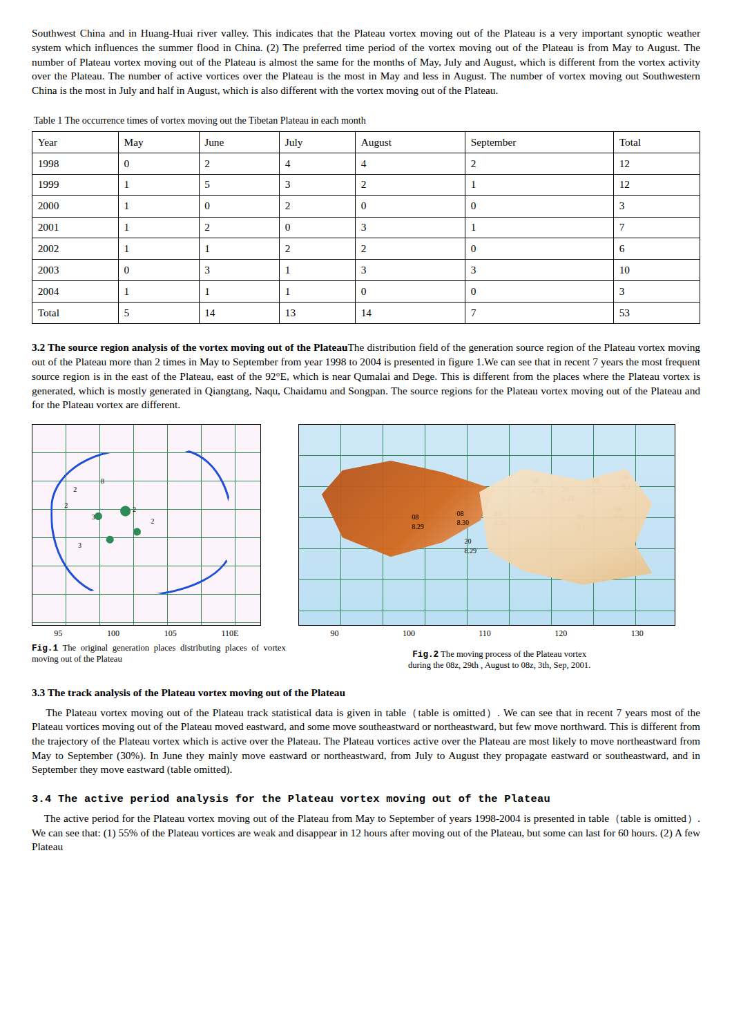Southwest China and in Huang-Huai river valley. This indicates that the Plateau vortex moving out of the Plateau is a very important synoptic weather system which influences the summer flood in China. (2) The preferred time period of the vortex moving out of the Plateau is from May to August. The number of Plateau vortex moving out of the Plateau is almost the same for the months of May, July and August, which is different from the vortex activity over the Plateau. The number of active vortices over the Plateau is the most in May and less in August. The number of vortex moving out Southwestern China is the most in July and half in August, which is also different with the vortex moving out of the Plateau.
Table 1 The occurrence times of vortex moving out the Tibetan Plateau in each month
| Year | May | June | July | August | September | Total |
| --- | --- | --- | --- | --- | --- | --- |
| 1998 | 0 | 2 | 4 | 4 | 2 | 12 |
| 1999 | 1 | 5 | 3 | 2 | 1 | 12 |
| 2000 | 1 | 0 | 2 | 0 | 0 | 3 |
| 2001 | 1 | 2 | 0 | 3 | 1 | 7 |
| 2002 | 1 | 1 | 2 | 2 | 0 | 6 |
| 2003 | 0 | 3 | 1 | 3 | 3 | 10 |
| 2004 | 1 | 1 | 1 | 0 | 0 | 3 |
| Total | 5 | 14 | 13 | 14 | 7 | 53 |
3.2 The source region analysis of the vortex moving out of the Plateau The distribution field of the generation source region of the Plateau vortex moving out of the Plateau more than 2 times in May to September from year 1998 to 2004 is presented in figure 1.We can see that in recent 7 years the most frequent source region is in the east of the Plateau, east of the 92°E, which is near Qumalai and Dege. This is different from the places where the Plateau vortex is generated, which is mostly generated in Qiangtang, Naqu, Chaidamu and Songpan. The source regions for the Plateau vortex moving out of the Plateau and for the Plateau vortex are different.
2 2 8 3 2 2 3
40N 35 30
95100105110E
Fig.1 The original generation places distributing places of vortex moving out of the Plateau
08
8.29 08
8.30 20
8.30 20
8.29 08
8.31 20
8.31 20
9.2 08
9.3 08
9.1 08
9.2
40N 30 20
90100110120130
Fig.2 The moving process of the Plateau vortex
during the 08z, 29th , August to 08z, 3th, Sep, 2001.
3.3 The track analysis of the Plateau vortex moving out of the Plateau
The Plateau vortex moving out of the Plateau track statistical data is given in table（table is omitted）. We can see that in recent 7 years most of the Plateau vortices moving out of the Plateau moved eastward, and some move southeastward or northeastward, but few move northward. This is different from the trajectory of the Plateau vortex which is active over the Plateau. The Plateau vortices active over the Plateau are most likely to move northeastward from May to September (30%). In June they mainly move eastward or northeastward, from July to August they propagate eastward or southeastward, and in September they move eastward (table omitted).
3.4 The active period analysis for the Plateau vortex moving out of the Plateau
The active period for the Plateau vortex moving out of the Plateau from May to September of years 1998-2004 is presented in table（table is omitted）. We can see that: (1) 55% of the Plateau vortices are weak and disappear in 12 hours after moving out of the Plateau, but some can last for 60 hours. (2) A few Plateau